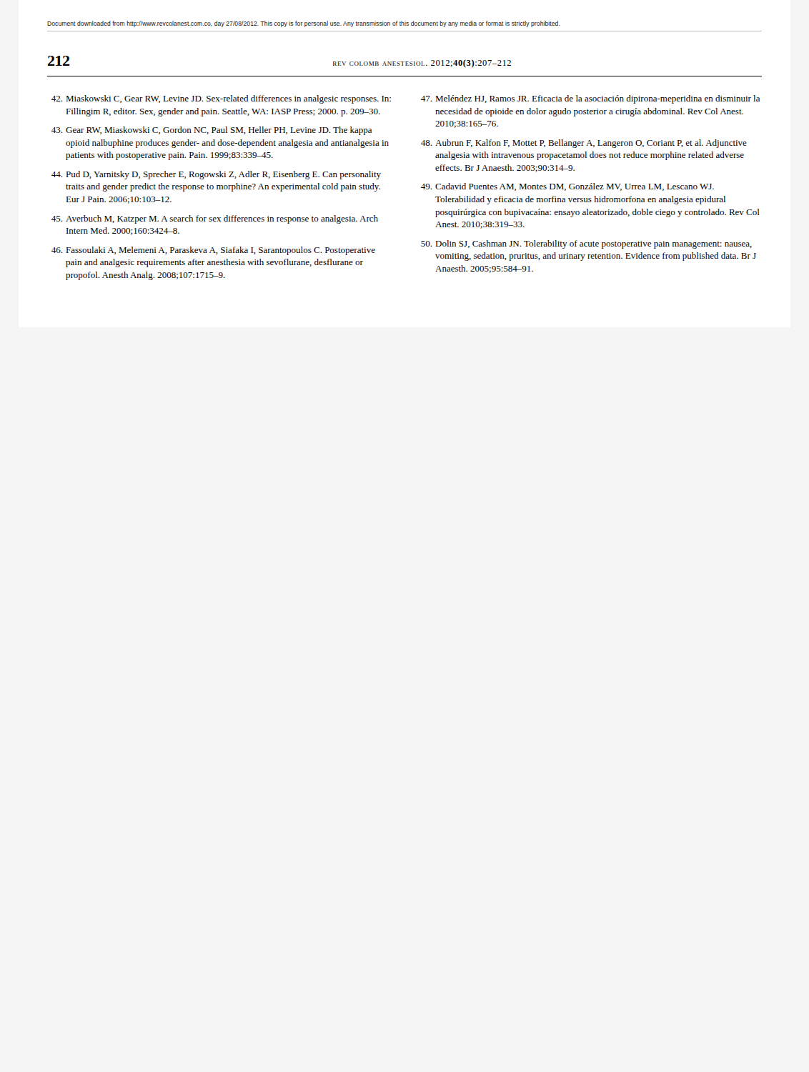Document downloaded from http://www.revcolanest.com.co, day 27/08/2012. This copy is for personal use. Any transmission of this document by any media or format is strictly prohibited.
212
rev colomb anestesiol. 2012;40(3):207–212
42 Miaskowski C, Gear RW, Levine JD. Sex-related differences in analgesic responses. In: Fillingim R, editor. Sex, gender and pain. Seattle, WA: IASP Press; 2000. p. 209–30.
43 Gear RW, Miaskowski C, Gordon NC, Paul SM, Heller PH, Levine JD. The kappa opioid nalbuphine produces gender- and dose-dependent analgesia and antianalgesia in patients with postoperative pain. Pain. 1999;83:339–45.
44 Pud D, Yarnitsky D, Sprecher E, Rogowski Z, Adler R, Eisenberg E. Can personality traits and gender predict the response to morphine? An experimental cold pain study. Eur J Pain. 2006;10:103–12.
45 Averbuch M, Katzper M. A search for sex differences in response to analgesia. Arch Intern Med. 2000;160:3424–8.
46 Fassoulaki A, Melemeni A, Paraskeva A, Siafaka I, Sarantopoulos C. Postoperative pain and analgesic requirements after anesthesia with sevoflurane, desflurane or propofol. Anesth Analg. 2008;107:1715–9.
47 Meléndez HJ, Ramos JR. Eficacia de la asociación dipirona-meperidina en disminuir la necesidad de opioide en dolor agudo posterior a cirugía abdominal. Rev Col Anest. 2010;38:165–76.
48 Aubrun F, Kalfon F, Mottet P, Bellanger A, Langeron O, Coriant P, et al. Adjunctive analgesia with intravenous propacetamol does not reduce morphine related adverse effects. Br J Anaesth. 2003;90:314–9.
49 Cadavid Puentes AM, Montes DM, González MV, Urrea LM, Lescano WJ. Tolerabilidad y eficacia de morfina versus hidromorfona en analgesia epidural posquirúrgica con bupivacaína: ensayo aleatorizado, doble ciego y controlado. Rev Col Anest. 2010;38:319–33.
50 Dolin SJ, Cashman JN. Tolerability of acute postoperative pain management: nausea, vomiting, sedation, pruritus, and urinary retention. Evidence from published data. Br J Anaesth. 2005;95:584–91.